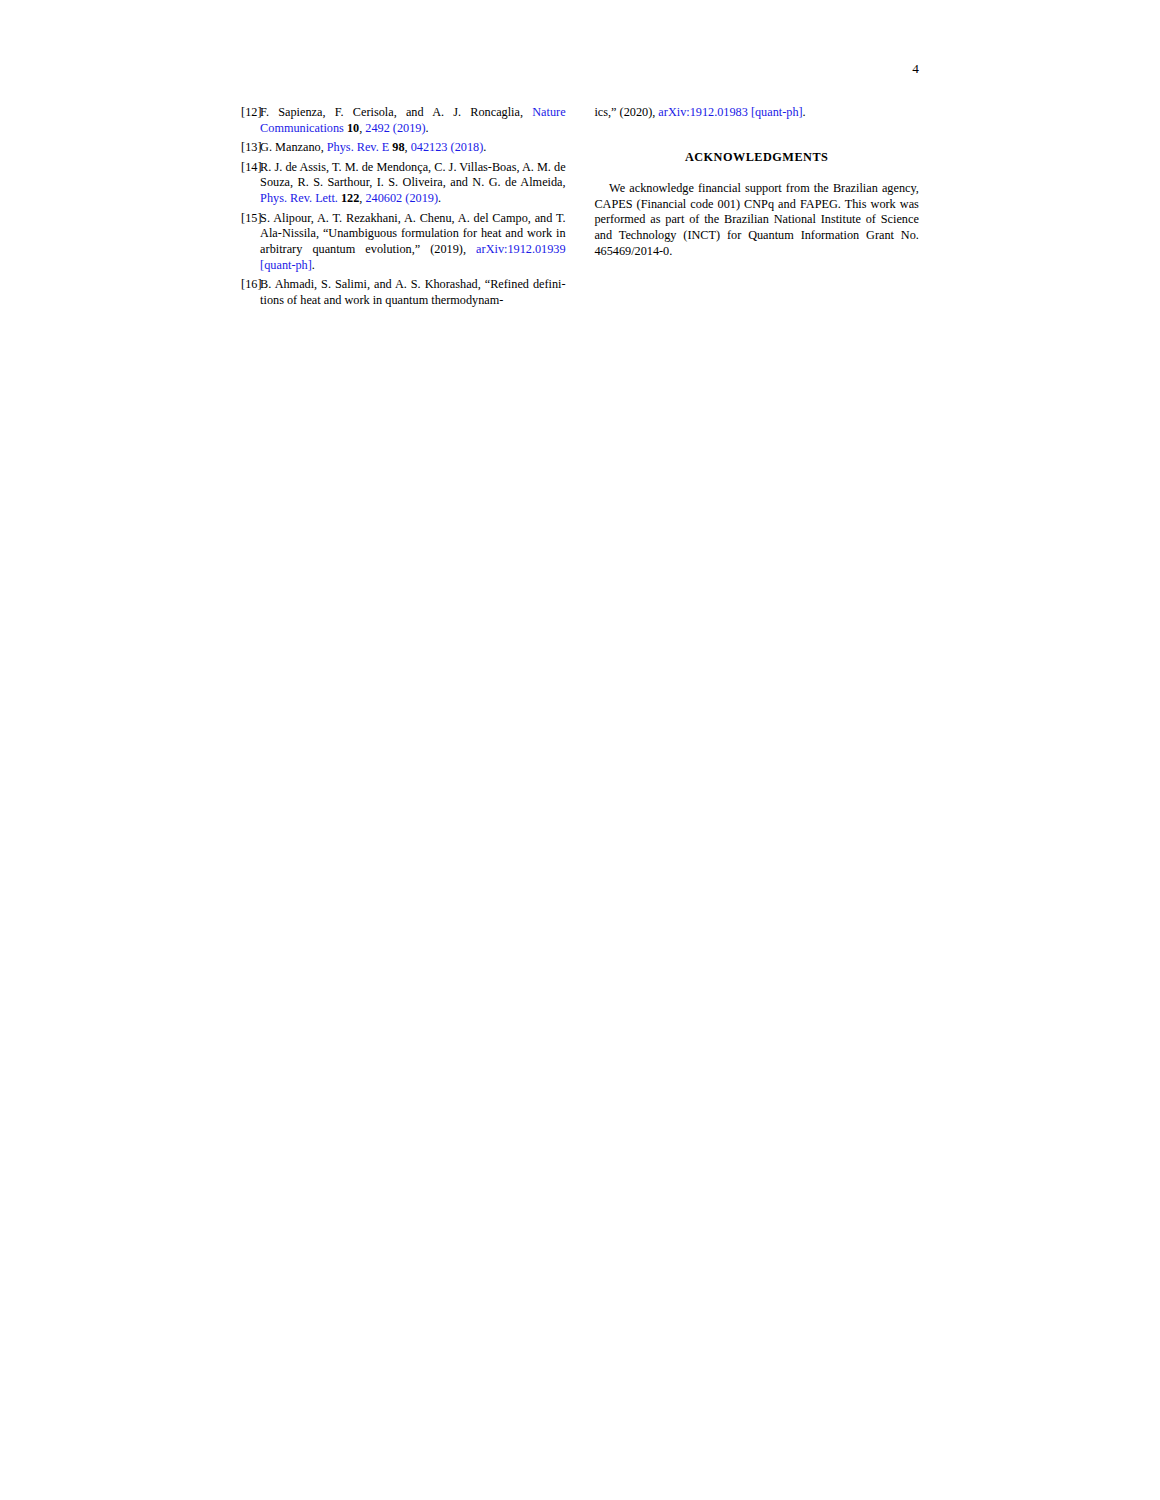4
[12] F. Sapienza, F. Cerisola, and A. J. Roncaglia, Nature Communications 10, 2492 (2019).
[13] G. Manzano, Phys. Rev. E 98, 042123 (2018).
[14] R. J. de Assis, T. M. de Mendonça, C. J. Villas-Boas, A. M. de Souza, R. S. Sarthour, I. S. Oliveira, and N. G. de Almeida, Phys. Rev. Lett. 122, 240602 (2019).
[15] S. Alipour, A. T. Rezakhani, A. Chenu, A. del Campo, and T. Ala-Nissila, “Unambiguous formulation for heat and work in arbitrary quantum evolution,” (2019), arXiv:1912.01939 [quant-ph].
[16] B. Ahmadi, S. Salimi, and A. S. Khorashad, “Refined definitions of heat and work in quantum thermodynam-
ics,” (2020), arXiv:1912.01983 [quant-ph].
ACKNOWLEDGMENTS
We acknowledge financial support from the Brazilian agency, CAPES (Financial code 001) CNPq and FAPEG. This work was performed as part of the Brazilian National Institute of Science and Technology (INCT) for Quantum Information Grant No. 465469/2014-0.